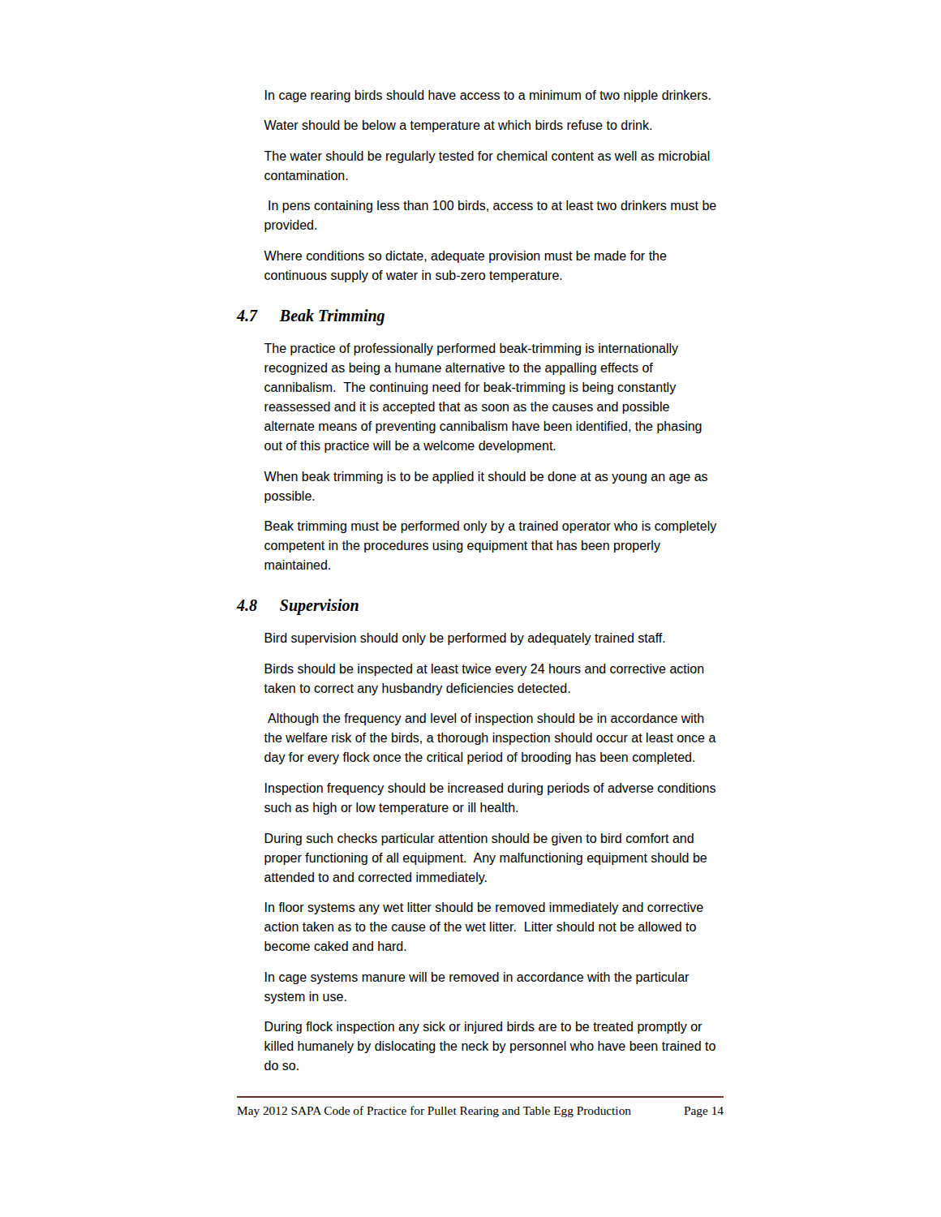In cage rearing birds should have access to a minimum of two nipple drinkers.
Water should be below a temperature at which birds refuse to drink.
The water should be regularly tested for chemical content as well as microbial contamination.
In pens containing less than 100 birds, access to at least two drinkers must be provided.
Where conditions so dictate, adequate provision must be made for the continuous supply of water in sub-zero temperature.
4.7 Beak Trimming
The practice of professionally performed beak-trimming is internationally recognized as being a humane alternative to the appalling effects of cannibalism. The continuing need for beak-trimming is being constantly reassessed and it is accepted that as soon as the causes and possible alternate means of preventing cannibalism have been identified, the phasing out of this practice will be a welcome development.
When beak trimming is to be applied it should be done at as young an age as possible.
Beak trimming must be performed only by a trained operator who is completely competent in the procedures using equipment that has been properly maintained.
4.8 Supervision
Bird supervision should only be performed by adequately trained staff.
Birds should be inspected at least twice every 24 hours and corrective action taken to correct any husbandry deficiencies detected.
Although the frequency and level of inspection should be in accordance with the welfare risk of the birds, a thorough inspection should occur at least once a day for every flock once the critical period of brooding has been completed.
Inspection frequency should be increased during periods of adverse conditions such as high or low temperature or ill health.
During such checks particular attention should be given to bird comfort and proper functioning of all equipment. Any malfunctioning equipment should be attended to and corrected immediately.
In floor systems any wet litter should be removed immediately and corrective action taken as to the cause of the wet litter. Litter should not be allowed to become caked and hard.
In cage systems manure will be removed in accordance with the particular system in use.
During flock inspection any sick or injured birds are to be treated promptly or killed humanely by dislocating the neck by personnel who have been trained to do so.
May 2012 SAPA Code of Practice for Pullet Rearing and Table Egg Production
Page 14